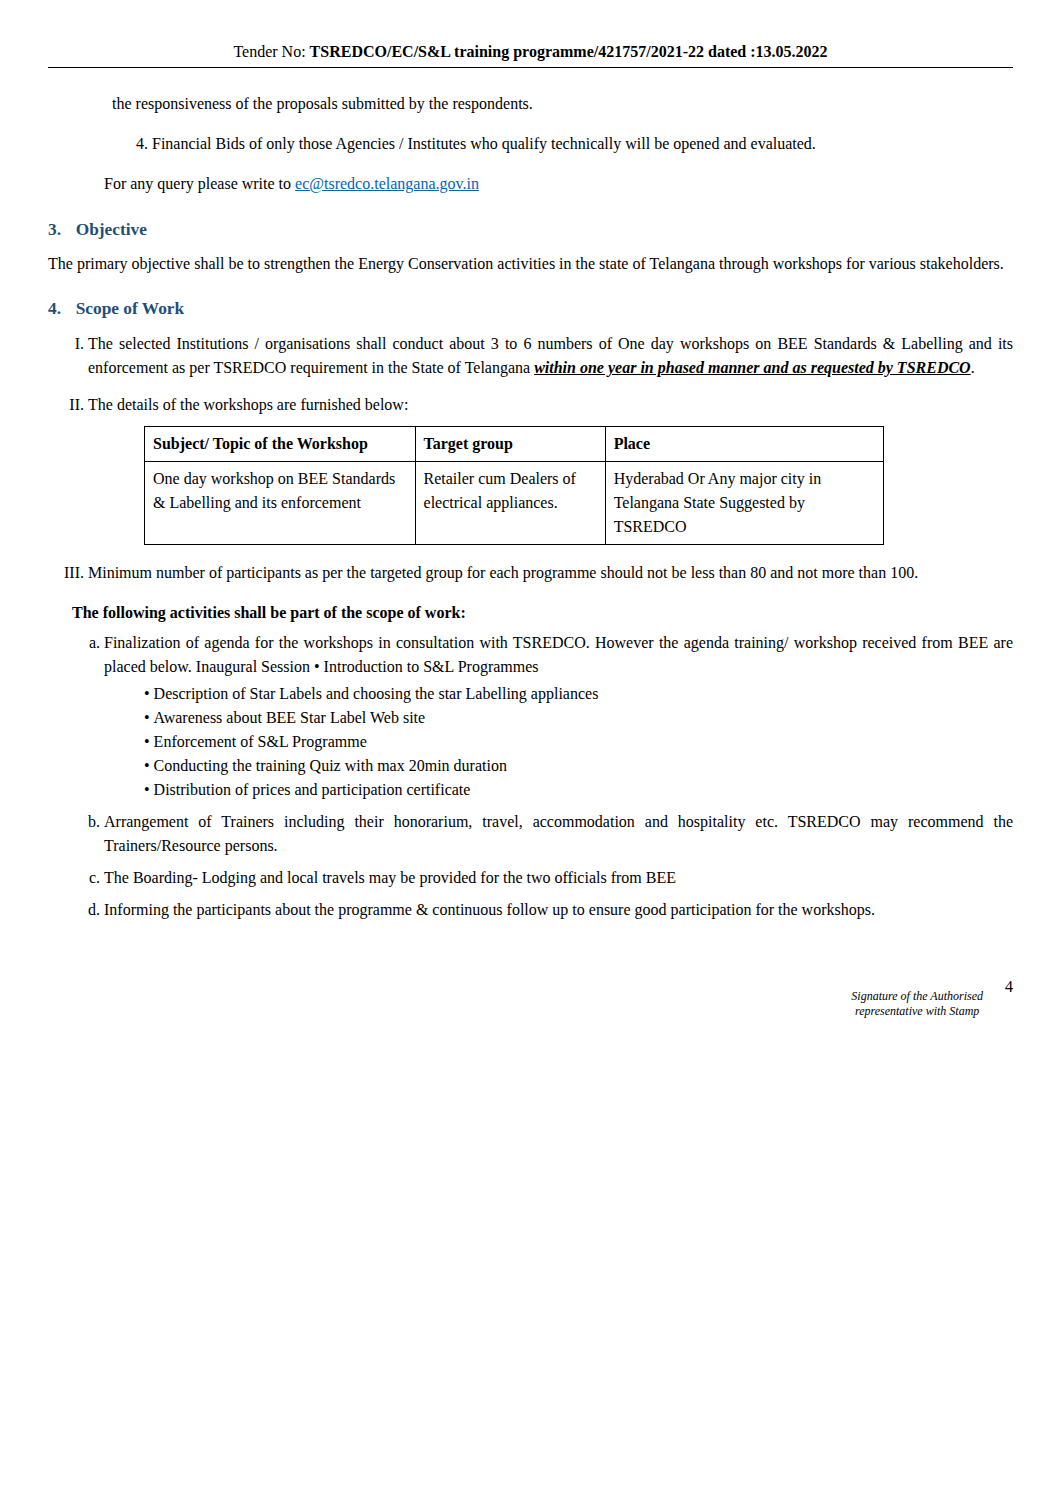Tender No: TSREDCO/EC/S&L training programme/421757/2021-22 dated :13.05.2022
the responsiveness of the proposals submitted by the respondents.
4. Financial Bids of only those Agencies / Institutes who qualify technically will be opened and evaluated.
For any query please write to ec@tsredco.telangana.gov.in
3. Objective
The primary objective shall be to strengthen the Energy Conservation activities in the state of Telangana through workshops for various stakeholders.
4. Scope of Work
The selected Institutions / organisations shall conduct about 3 to 6 numbers of One day workshops on BEE Standards & Labelling and its enforcement as per TSREDCO requirement in the State of Telangana within one year in phased manner and as requested by TSREDCO.
The details of the workshops are furnished below:
| Subject/ Topic of the Workshop | Target group | Place |
| --- | --- | --- |
| One day workshop on BEE Standards & Labelling and its enforcement | Retailer cum Dealers of electrical appliances. | Hyderabad Or Any major city in Telangana State Suggested by TSREDCO |
Minimum number of participants as per the targeted group for each programme should not be less than 80 and not more than 100.
The following activities shall be part of the scope of work:
Finalization of agenda for the workshops in consultation with TSREDCO. However the agenda training/ workshop received from BEE are placed below. Inaugural Session • Introduction to S&L Programmes
Description of Star Labels and choosing the star Labelling appliances
Awareness about BEE Star Label Web site
Enforcement of S&L Programme
Conducting the training Quiz with max 20min duration
Distribution of prices and participation certificate
Arrangement of Trainers including their honorarium, travel, accommodation and hospitality etc. TSREDCO may recommend the Trainers/Resource persons.
The Boarding- Lodging and local travels may be provided for the two officials from BEE
Informing the participants about the programme & continuous follow up to ensure good participation for the workshops.
Signature of the Authorised
representative with Stamp
4